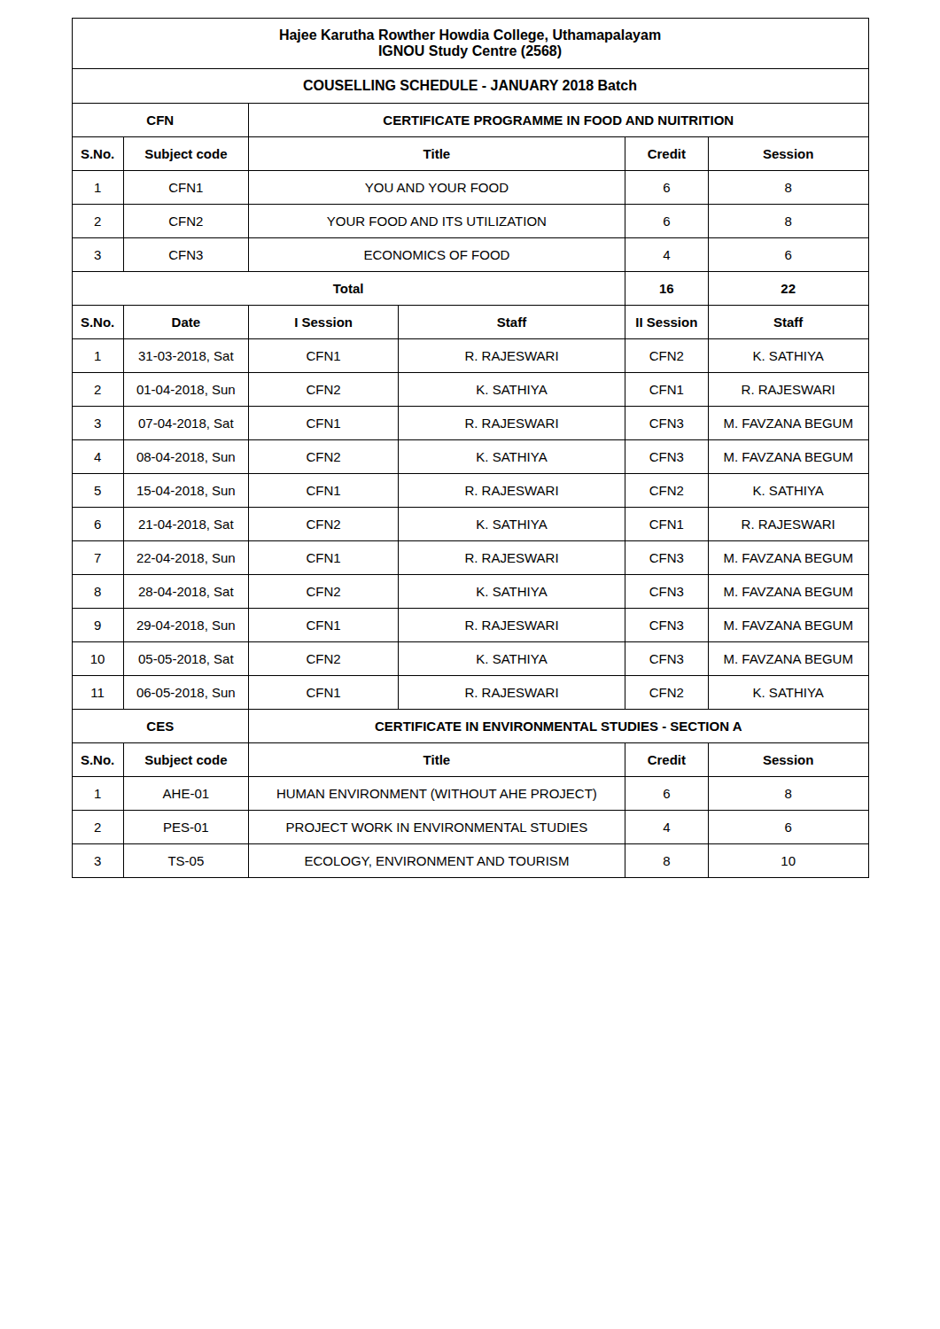| Hajee Karutha Rowther Howdia College, Uthamapalayam IGNOU Study Centre (2568) |
| COUSELLING SCHEDULE - JANUARY 2018 Batch |
| CFN | CERTIFICATE PROGRAMME IN FOOD AND NUITRITION |
| S.No. | Subject code | Title | Credit | Session |
| 1 | CFN1 | YOU AND YOUR FOOD | 6 | 8 |
| 2 | CFN2 | YOUR FOOD AND ITS UTILIZATION | 6 | 8 |
| 3 | CFN3 | ECONOMICS OF FOOD | 4 | 6 |
| Total | 16 | 22 |
| S.No. | Date | I Session | Staff | II Session | Staff |
| 1 | 31-03-2018, Sat | CFN1 | R. RAJESWARI | CFN2 | K. SATHIYA |
| 2 | 01-04-2018, Sun | CFN2 | K. SATHIYA | CFN1 | R. RAJESWARI |
| 3 | 07-04-2018, Sat | CFN1 | R. RAJESWARI | CFN3 | M. FAVZANA BEGUM |
| 4 | 08-04-2018, Sun | CFN2 | K. SATHIYA | CFN3 | M. FAVZANA BEGUM |
| 5 | 15-04-2018, Sun | CFN1 | R. RAJESWARI | CFN2 | K. SATHIYA |
| 6 | 21-04-2018, Sat | CFN2 | K. SATHIYA | CFN1 | R. RAJESWARI |
| 7 | 22-04-2018, Sun | CFN1 | R. RAJESWARI | CFN3 | M. FAVZANA BEGUM |
| 8 | 28-04-2018, Sat | CFN2 | K. SATHIYA | CFN3 | M. FAVZANA BEGUM |
| 9 | 29-04-2018, Sun | CFN1 | R. RAJESWARI | CFN3 | M. FAVZANA BEGUM |
| 10 | 05-05-2018, Sat | CFN2 | K. SATHIYA | CFN3 | M. FAVZANA BEGUM |
| 11 | 06-05-2018, Sun | CFN1 | R. RAJESWARI | CFN2 | K. SATHIYA |
| CES | CERTIFICATE IN ENVIRONMENTAL STUDIES - SECTION A |
| S.No. | Subject code | Title | Credit | Session |
| 1 | AHE-01 | HUMAN ENVIRONMENT (WITHOUT AHE PROJECT) | 6 | 8 |
| 2 | PES-01 | PROJECT WORK IN ENVIRONMENTAL STUDIES | 4 | 6 |
| 3 | TS-05 | ECOLOGY, ENVIRONMENT AND TOURISM | 8 | 10 |